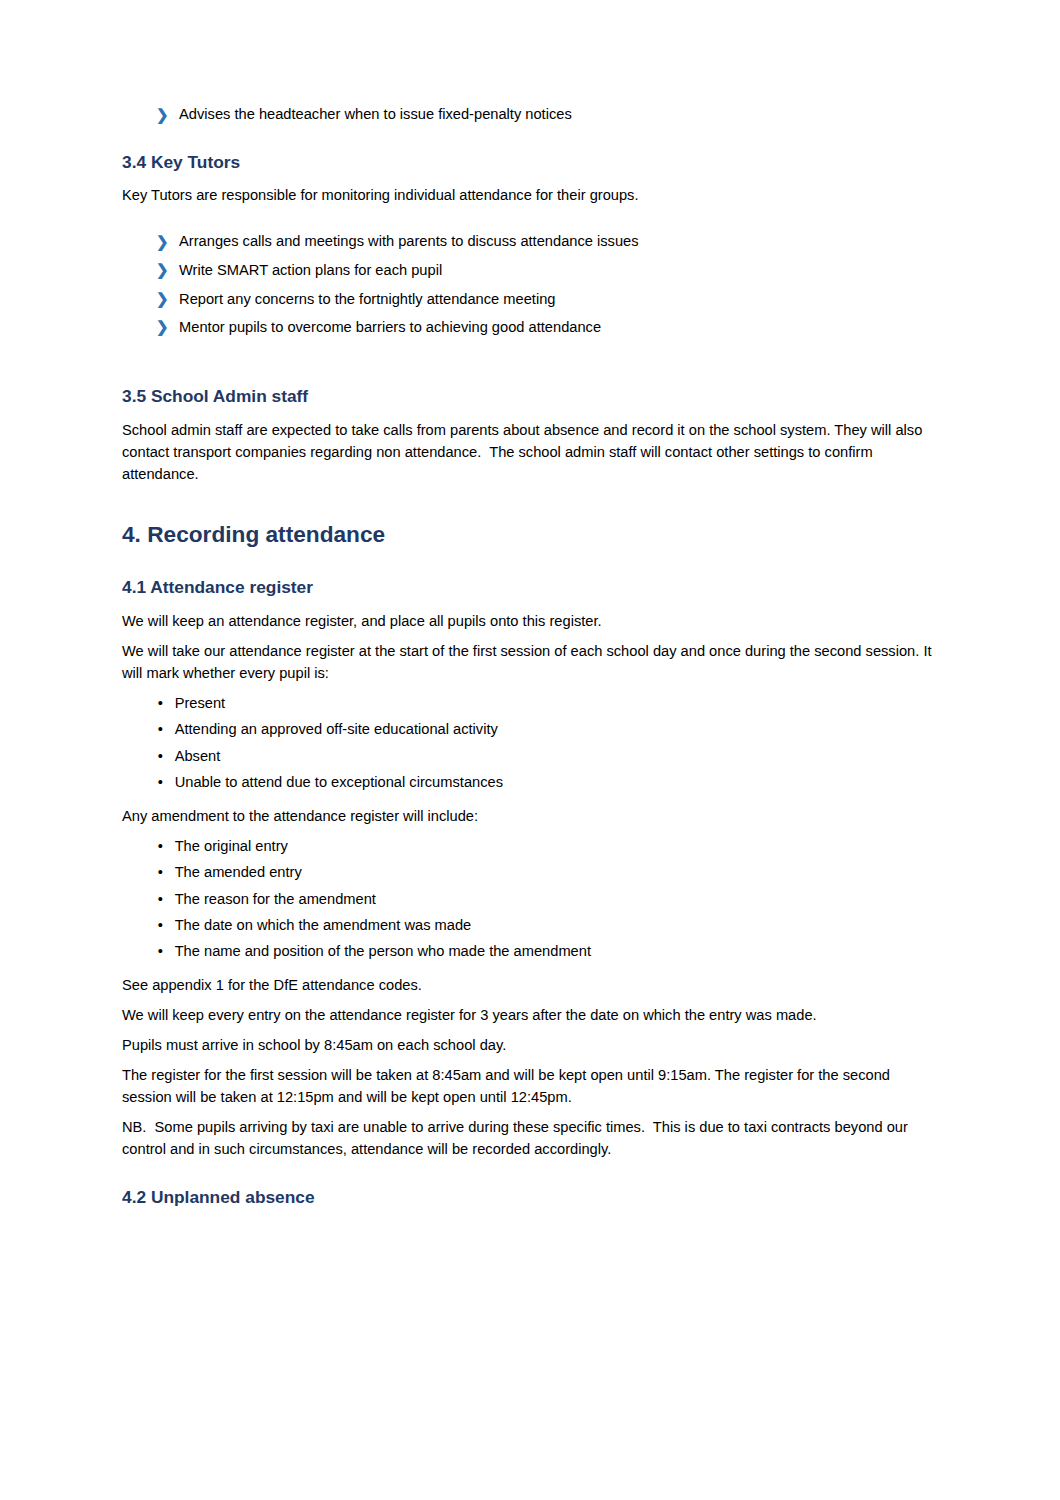Advises the headteacher when to issue fixed-penalty notices
3.4 Key Tutors
Key Tutors are responsible for monitoring individual attendance for their groups.
Arranges calls and meetings with parents to discuss attendance issues
Write SMART action plans for each pupil
Report any concerns to the fortnightly attendance meeting
Mentor pupils to overcome barriers to achieving good attendance
3.5 School Admin staff
School admin staff are expected to take calls from parents about absence and record it on the school system. They will also contact transport companies regarding non attendance. The school admin staff will contact other settings to confirm attendance.
4. Recording attendance
4.1 Attendance register
We will keep an attendance register, and place all pupils onto this register.
We will take our attendance register at the start of the first session of each school day and once during the second session. It will mark whether every pupil is:
Present
Attending an approved off-site educational activity
Absent
Unable to attend due to exceptional circumstances
Any amendment to the attendance register will include:
The original entry
The amended entry
The reason for the amendment
The date on which the amendment was made
The name and position of the person who made the amendment
See appendix 1 for the DfE attendance codes.
We will keep every entry on the attendance register for 3 years after the date on which the entry was made.
Pupils must arrive in school by 8:45am on each school day.
The register for the first session will be taken at 8:45am and will be kept open until 9:15am. The register for the second session will be taken at 12:15pm and will be kept open until 12:45pm.
NB. Some pupils arriving by taxi are unable to arrive during these specific times. This is due to taxi contracts beyond our control and in such circumstances, attendance will be recorded accordingly.
4.2 Unplanned absence